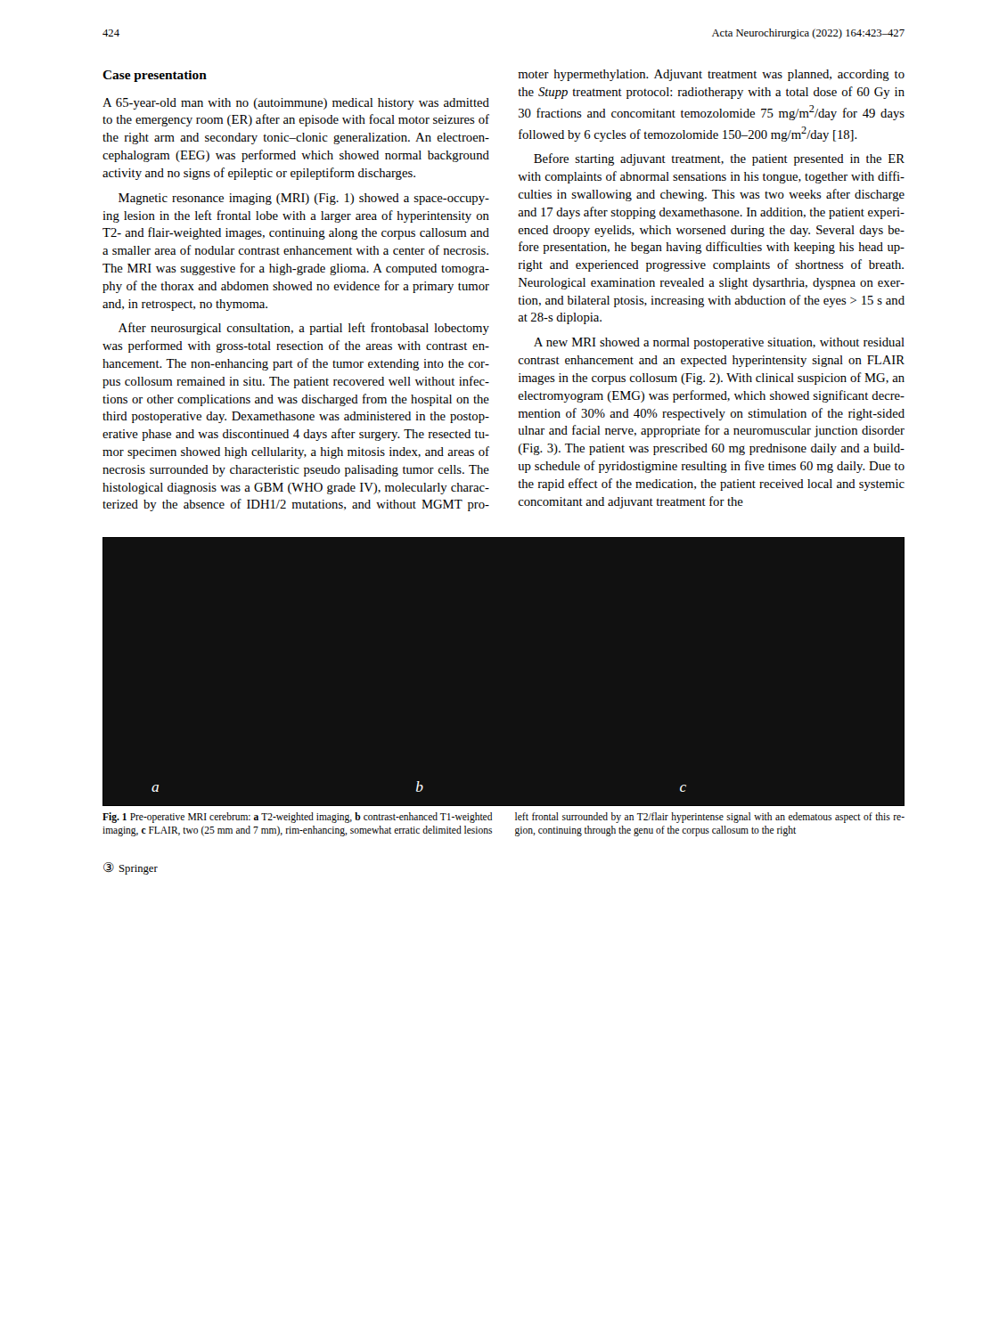424
Acta Neurochirurgica (2022) 164:423–427
Case presentation
A 65-year-old man with no (autoimmune) medical history was admitted to the emergency room (ER) after an episode with focal motor seizures of the right arm and secondary tonic–clonic generalization. An electroencephalogram (EEG) was performed which showed normal background activity and no signs of epileptic or epileptiform discharges.
Magnetic resonance imaging (MRI) (Fig. 1) showed a space-occupying lesion in the left frontal lobe with a larger area of hyperintensity on T2- and flair-weighted images, continuing along the corpus callosum and a smaller area of nodular contrast enhancement with a center of necrosis. The MRI was suggestive for a high-grade glioma. A computed tomography of the thorax and abdomen showed no evidence for a primary tumor and, in retrospect, no thymoma.
After neurosurgical consultation, a partial left frontobasal lobectomy was performed with gross-total resection of the areas with contrast enhancement. The non-enhancing part of the tumor extending into the corpus collosum remained in situ. The patient recovered well without infections or other complications and was discharged from the hospital on the third postoperative day. Dexamethasone was administered in the postoperative phase and was discontinued 4 days after surgery. The resected tumor specimen showed high cellularity, a high mitosis index, and areas of necrosis surrounded by characteristic pseudo palisading tumor cells. The histological diagnosis was a GBM (WHO grade IV), molecularly characterized by the absence of IDH1/2 mutations, and without MGMT promoter hypermethylation. Adjuvant treatment was planned, according to the Stupp treatment protocol: radiotherapy with a total dose of 60 Gy in 30 fractions and concomitant temozolomide 75 mg/m2/day for 49 days followed by 6 cycles of temozolomide 150–200 mg/m2/day [18].
Before starting adjuvant treatment, the patient presented in the ER with complaints of abnormal sensations in his tongue, together with difficulties in swallowing and chewing. This was two weeks after discharge and 17 days after stopping dexamethasone. In addition, the patient experienced droopy eyelids, which worsened during the day. Several days before presentation, he began having difficulties with keeping his head upright and experienced progressive complaints of shortness of breath. Neurological examination revealed a slight dysarthria, dyspnea on exertion, and bilateral ptosis, increasing with abduction of the eyes > 15 s and at 28-s diplopia.
A new MRI showed a normal postoperative situation, without residual contrast enhancement and an expected hyperintensity signal on FLAIR images in the corpus collosum (Fig. 2). With clinical suspicion of MG, an electromyogram (EMG) was performed, which showed significant decremention of 30% and 40% respectively on stimulation of the right-sided ulnar and facial nerve, appropriate for a neuromuscular junction disorder (Fig. 3). The patient was prescribed 60 mg prednisone daily and a build-up schedule of pyridostigmine resulting in five times 60 mg daily. Due to the rapid effect of the medication, the patient received local and systemic concomitant and adjuvant treatment for the
a b c
Fig. 1 Pre-operative MRI cerebrum: a T2-weighted imaging, b contrast-enhanced T1-weighted imaging, c FLAIR, two (25 mm and 7 mm), rim-enhancing, somewhat erratic delimited lesions left frontal surrounded by an T2/flair hyperintense signal with an edematous aspect of this region, continuing through the genu of the corpus callosum to the right
③ Springer